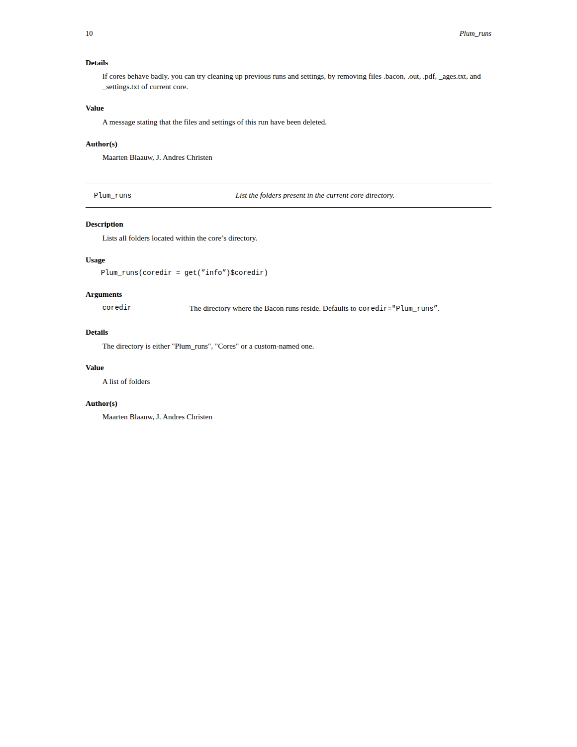10 Plum_runs
Details
If cores behave badly, you can try cleaning up previous runs and settings, by removing files .bacon, .out, .pdf, _ages.txt, and _settings.txt of current core.
Value
A message stating that the files and settings of this run have been deleted.
Author(s)
Maarten Blaauw, J. Andres Christen
Plum_runs List the folders present in the current core directory.
Description
Lists all folders located within the core’s directory.
Usage
Plum_runs(coredir = get(”info”)$coredir)
Arguments
| coredir | The directory where the Bacon runs reside. Defaults to coredir="Plum_runs” . |
Details
The directory is either "Plum_runs", "Cores" or a custom-named one.
Value
A list of folders
Author(s)
Maarten Blaauw, J. Andres Christen